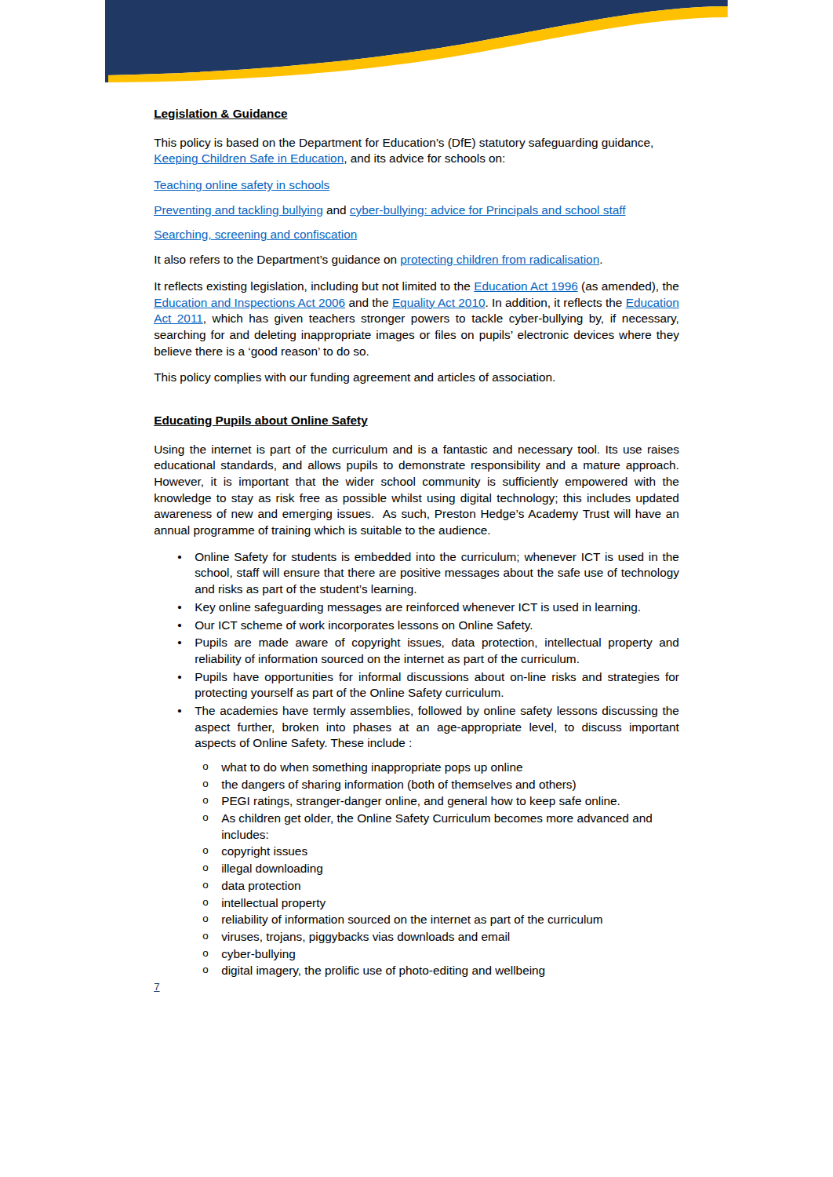Legislation & Guidance
This policy is based on the Department for Education’s (DfE) statutory safeguarding guidance, Keeping Children Safe in Education, and its advice for schools on:
Teaching online safety in schools
Preventing and tackling bullying and cyber-bullying: advice for Principals and school staff
Searching, screening and confiscation
It also refers to the Department’s guidance on protecting children from radicalisation.
It reflects existing legislation, including but not limited to the Education Act 1996 (as amended), the Education and Inspections Act 2006 and the Equality Act 2010. In addition, it reflects the Education Act 2011, which has given teachers stronger powers to tackle cyber-bullying by, if necessary, searching for and deleting inappropriate images or files on pupils’ electronic devices where they believe there is a ‘good reason’ to do so.
This policy complies with our funding agreement and articles of association.
Educating Pupils about Online Safety
Using the internet is part of the curriculum and is a fantastic and necessary tool. Its use raises educational standards, and allows pupils to demonstrate responsibility and a mature approach. However, it is important that the wider school community is sufficiently empowered with the knowledge to stay as risk free as possible whilst using digital technology; this includes updated awareness of new and emerging issues. As such, Preston Hedge’s Academy Trust will have an annual programme of training which is suitable to the audience.
Online Safety for students is embedded into the curriculum; whenever ICT is used in the school, staff will ensure that there are positive messages about the safe use of technology and risks as part of the student’s learning.
Key online safeguarding messages are reinforced whenever ICT is used in learning.
Our ICT scheme of work incorporates lessons on Online Safety.
Pupils are made aware of copyright issues, data protection, intellectual property and reliability of information sourced on the internet as part of the curriculum.
Pupils have opportunities for informal discussions about on-line risks and strategies for protecting yourself as part of the Online Safety curriculum.
The academies have termly assemblies, followed by online safety lessons discussing the aspect further, broken into phases at an age-appropriate level, to discuss important aspects of Online Safety. These include :
what to do when something inappropriate pops up online
the dangers of sharing information (both of themselves and others)
PEGI ratings, stranger-danger online, and general how to keep safe online.
As children get older, the Online Safety Curriculum becomes more advanced and includes:
copyright issues
illegal downloading
data protection
intellectual property
reliability of information sourced on the internet as part of the curriculum
viruses, trojans, piggybacks vias downloads and email
cyber-bullying
digital imagery, the prolific use of photo-editing and wellbeing
7